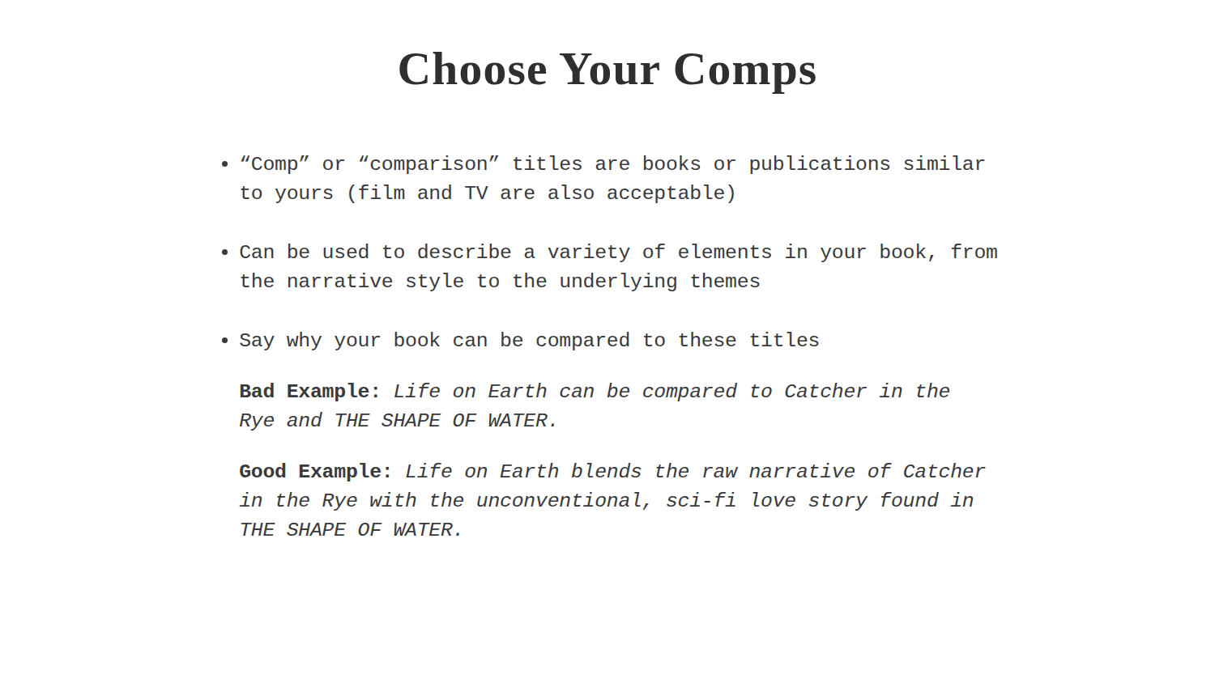Choose Your Comps
“Comp” or “comparison” titles are books or publications similar to yours (film and TV are also acceptable)
Can be used to describe a variety of elements in your book, from the narrative style to the underlying themes
Say why your book can be compared to these titles
Bad Example: Life on Earth can be compared to Catcher in the Rye and THE SHAPE OF WATER.
Good Example: Life on Earth blends the raw narrative of Catcher in the Rye with the unconventional, sci-fi love story found in THE SHAPE OF WATER.